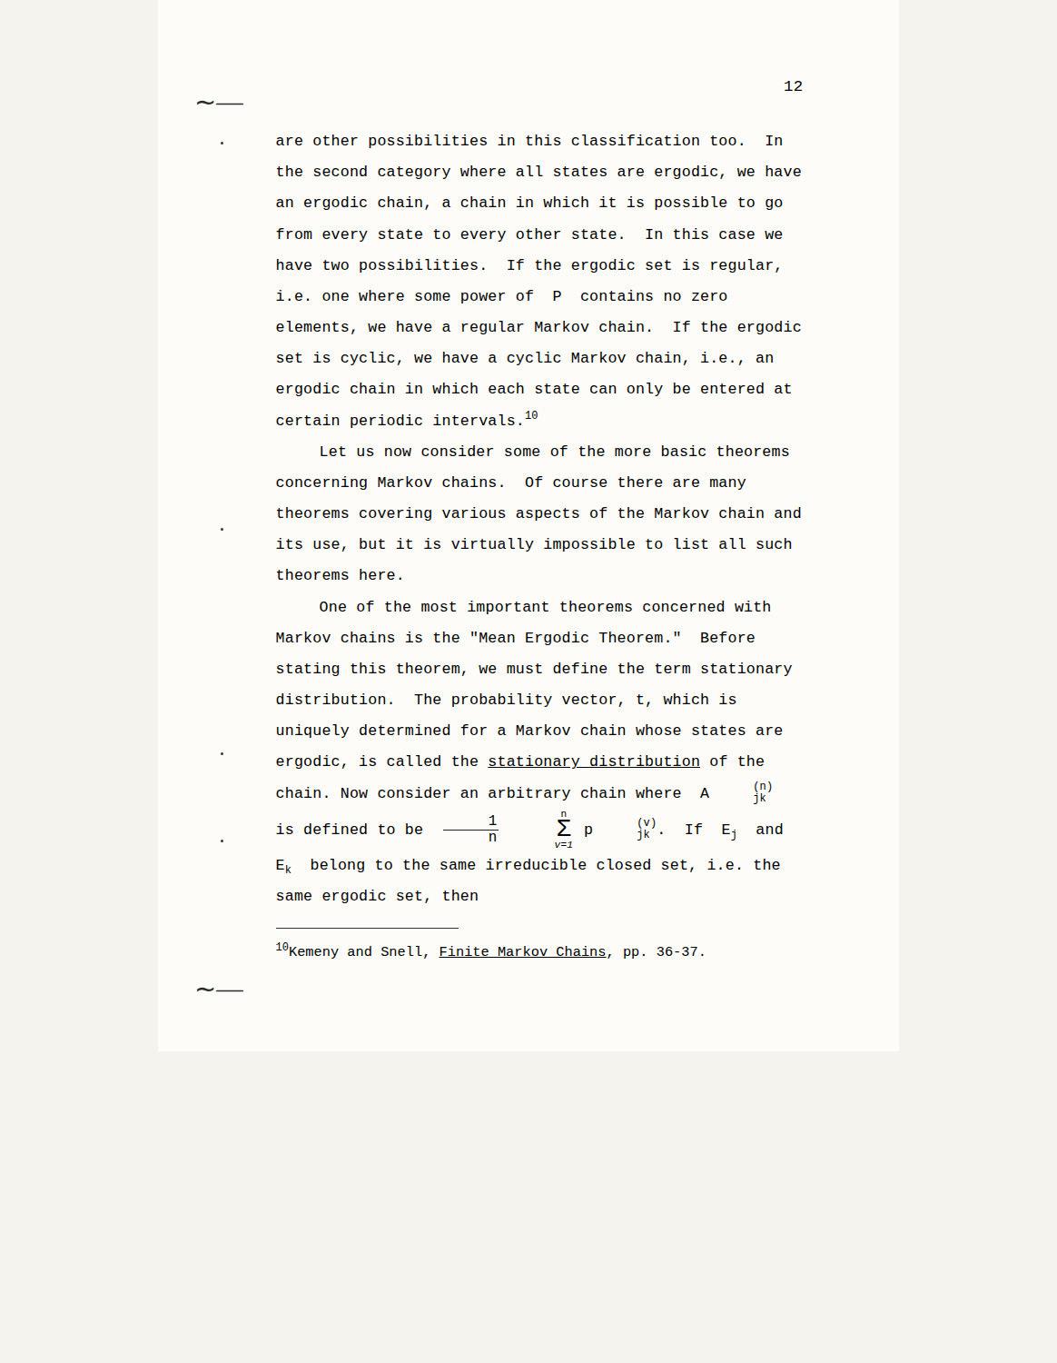∼—
12
are other possibilities in this classification too. In the second category where all states are ergodic, we have an ergodic chain, a chain in which it is possible to go from every state to every other state. In this case we have two possibilities. If the ergodic set is regular, i.e. one where some power of P contains no zero elements, we have a regular Markov chain. If the ergodic set is cyclic, we have a cyclic Markov chain, i.e., an ergodic chain in which each state can only be entered at certain periodic intervals.10
Let us now consider some of the more basic theorems concerning Markov chains. Of course there are many theorems covering various aspects of the Markov chain and its use, but it is virtually impossible to list all such theorems here.
One of the most important theorems concerned with Markov chains is the "Mean Ergodic Theorem." Before stating this theorem, we must define the term stationary distribution. The probability vector, t, which is uniquely determined for a Markov chain whose states are ergodic, is called the stationary distribution of the chain. Now consider an arbitrary chain where A(n) jk is defined to be 1 n nΣv=1 p(v) jk. If Ej and Ek belong to the same irreducible closed set, i.e. the same ergodic set, then
10 Kemeny and Snell, Finite Markov Chains, pp. 36-37.
∼—